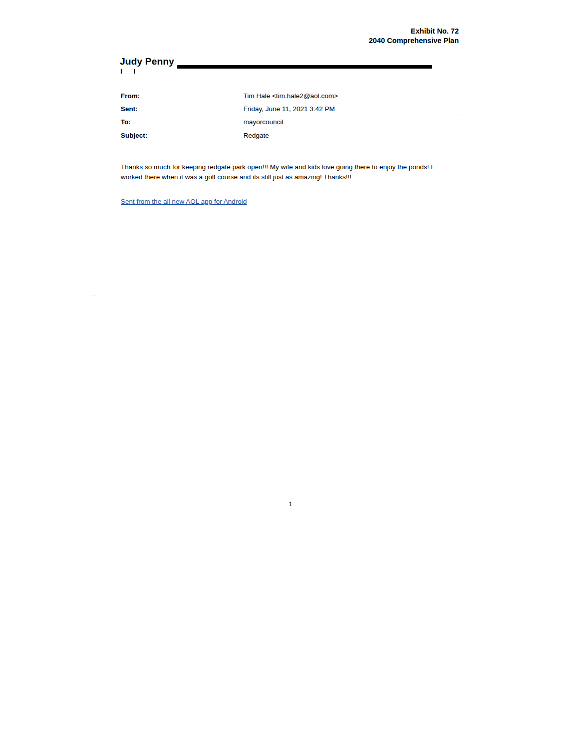Exhibit No. 72
2040 Comprehensive Plan
Judy Penny
| From: | Tim Hale <tim.hale2@aol.com> |
| Sent: | Friday, June 11, 2021 3:42 PM |
| To: | mayorcouncil |
| Subject: | Redgate |
Thanks so much for keeping redgate park open!!! My wife and kids love going there to enjoy the ponds! I worked there when it was a golf course and its still just as amazing! Thanks!!!
Sent from the all new AOL app for Android
— — —
1